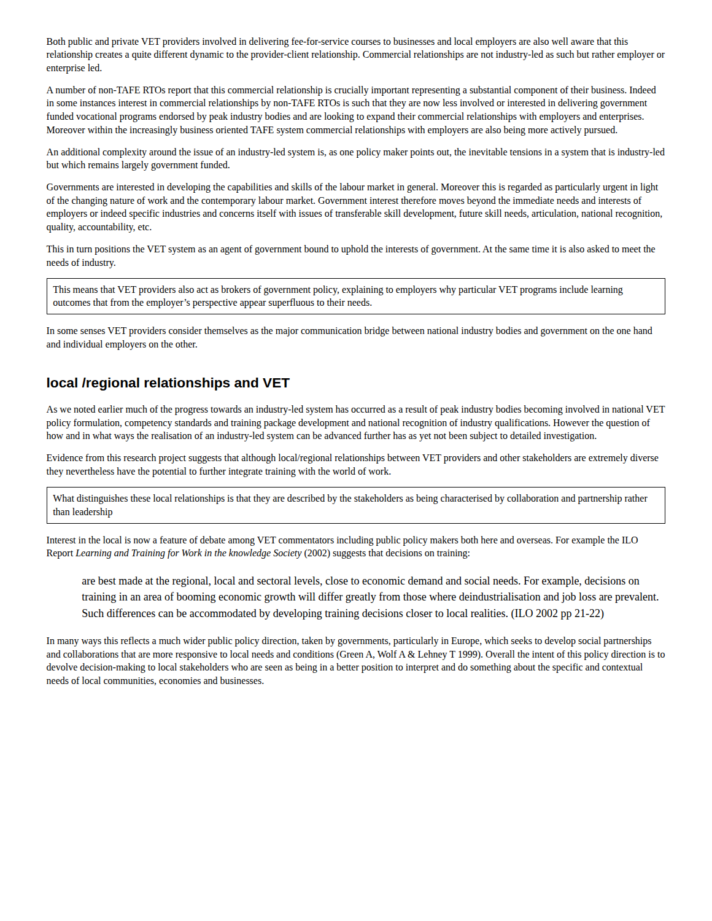Both public and private VET providers involved in delivering fee-for-service courses to businesses and local employers are also well aware that this relationship creates a quite different dynamic to the provider-client relationship. Commercial relationships are not industry-led as such but rather employer or enterprise led.
A number of non-TAFE RTOs report that this commercial relationship is crucially important representing a substantial component of their business. Indeed in some instances interest in commercial relationships by non-TAFE RTOs is such that they are now less involved or interested in delivering government funded vocational programs endorsed by peak industry bodies and are looking to expand their commercial relationships with employers and enterprises. Moreover within the increasingly business oriented TAFE system commercial relationships with employers are also being more actively pursued.
An additional complexity around the issue of an industry-led system is, as one policy maker points out, the inevitable tensions in a system that is industry-led but which remains largely government funded.
Governments are interested in developing the capabilities and skills of the labour market in general. Moreover this is regarded as particularly urgent in light of the changing nature of work and the contemporary labour market. Government interest therefore moves beyond the immediate needs and interests of employers or indeed specific industries and concerns itself with issues of transferable skill development, future skill needs, articulation, national recognition, quality, accountability, etc.
This in turn positions the VET system as an agent of government bound to uphold the interests of government. At the same time it is also asked to meet the needs of industry.
This means that VET providers also act as brokers of government policy, explaining to employers why particular VET programs include learning outcomes that from the employer’s perspective appear superfluous to their needs.
In some senses VET providers consider themselves as the major communication bridge between national industry bodies and government on the one hand and individual employers on the other.
local /regional relationships and VET
As we noted earlier much of the progress towards an industry-led system has occurred as a result of peak industry bodies becoming involved in national VET policy formulation, competency standards and training package development and national recognition of industry qualifications. However the question of how and in what ways the realisation of an industry-led system can be advanced further has as yet not been subject to detailed investigation.
Evidence from this research project suggests that although local/regional relationships between VET providers and other stakeholders are extremely diverse they nevertheless have the potential to further integrate training with the world of work.
What distinguishes these local relationships is that they are described by the stakeholders as being characterised by collaboration and partnership rather than leadership
Interest in the local is now a feature of debate among VET commentators including public policy makers both here and overseas. For example the ILO Report Learning and Training for Work in the knowledge Society (2002) suggests that decisions on training:
are best made at the regional, local and sectoral levels, close to economic demand and social needs. For example, decisions on training in an area of booming economic growth will differ greatly from those where deindustrialisation and job loss are prevalent. Such differences can be accommodated by developing training decisions closer to local realities. (ILO 2002 pp 21-22)
In many ways this reflects a much wider public policy direction, taken by governments, particularly in Europe, which seeks to develop social partnerships and collaborations that are more responsive to local needs and conditions (Green A, Wolf A & Lehney T 1999). Overall the intent of this policy direction is to devolve decision-making to local stakeholders who are seen as being in a better position to interpret and do something about the specific and contextual needs of local communities, economies and businesses.